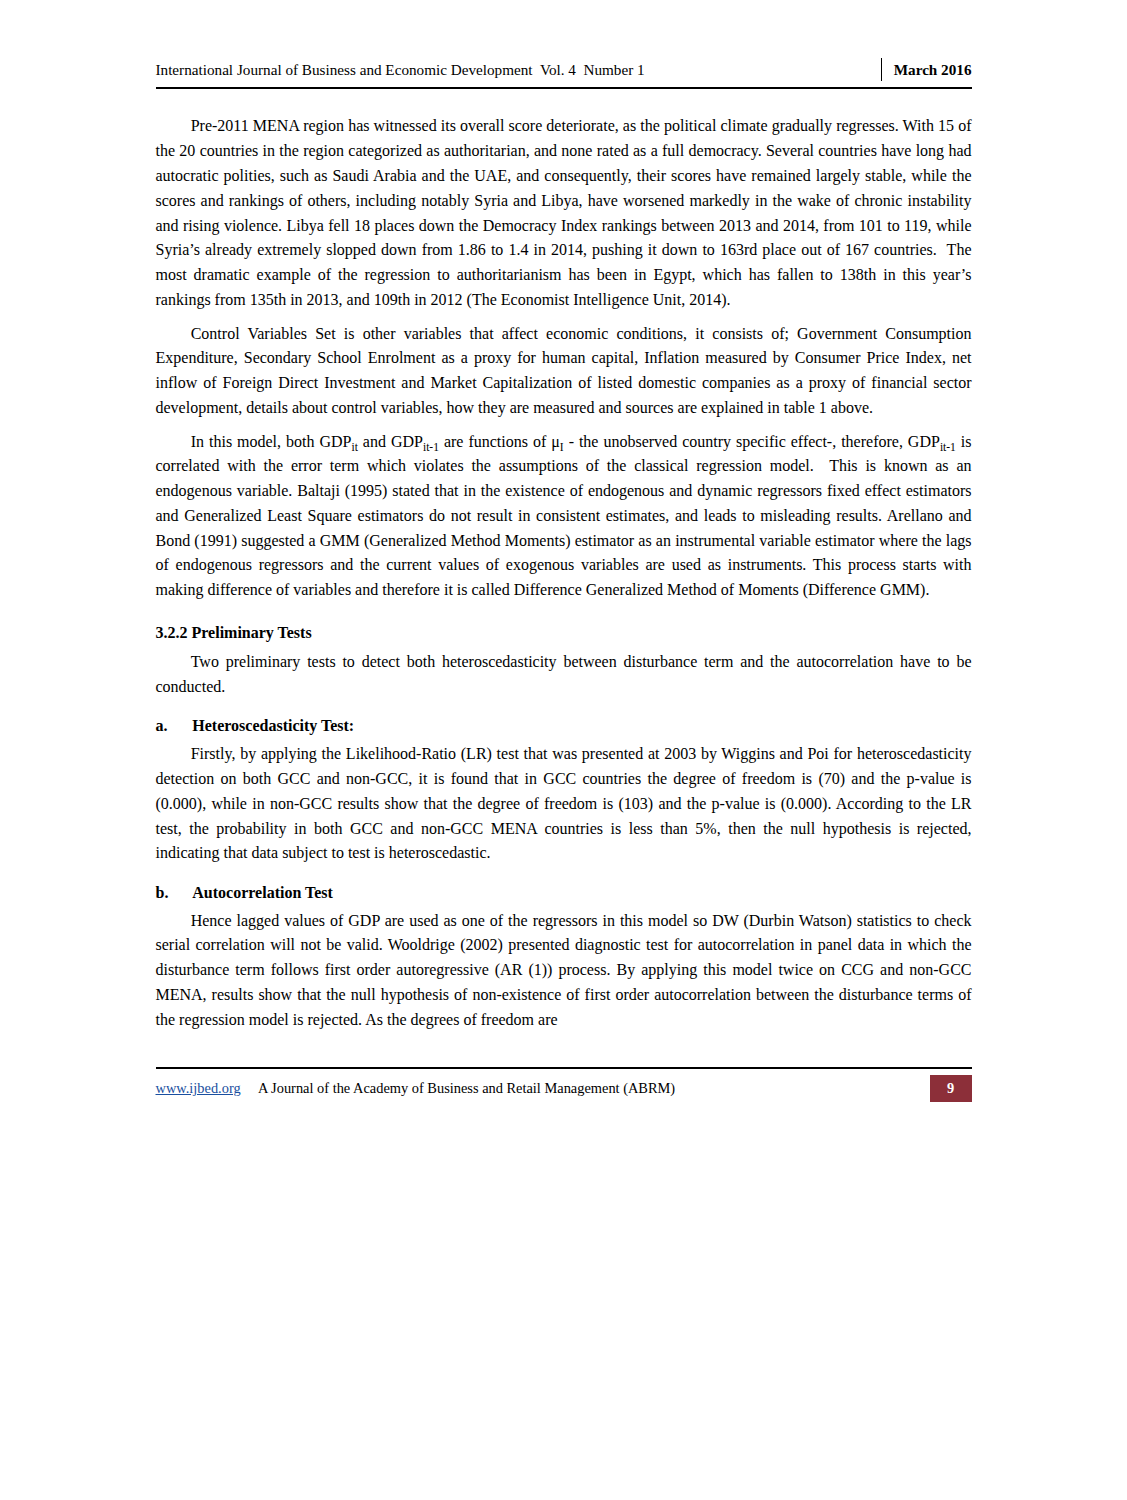International Journal of Business and Economic Development Vol. 4 Number 1 March 2016
Pre-2011 MENA region has witnessed its overall score deteriorate, as the political climate gradually regresses. With 15 of the 20 countries in the region categorized as authoritarian, and none rated as a full democracy. Several countries have long had autocratic polities, such as Saudi Arabia and the UAE, and consequently, their scores have remained largely stable, while the scores and rankings of others, including notably Syria and Libya, have worsened markedly in the wake of chronic instability and rising violence. Libya fell 18 places down the Democracy Index rankings between 2013 and 2014, from 101 to 119, while Syria’s already extremely slopped down from 1.86 to 1.4 in 2014, pushing it down to 163rd place out of 167 countries. The most dramatic example of the regression to authoritarianism has been in Egypt, which has fallen to 138th in this year’s rankings from 135th in 2013, and 109th in 2012 (The Economist Intelligence Unit, 2014).
Control Variables Set is other variables that affect economic conditions, it consists of; Government Consumption Expenditure, Secondary School Enrolment as a proxy for human capital, Inflation measured by Consumer Price Index, net inflow of Foreign Direct Investment and Market Capitalization of listed domestic companies as a proxy of financial sector development, details about control variables, how they are measured and sources are explained in table 1 above.
In this model, both GDPit and GDPit-1 are functions of μI - the unobserved country specific effect-, therefore, GDPit-1 is correlated with the error term which violates the assumptions of the classical regression model. This is known as an endogenous variable. Baltaji (1995) stated that in the existence of endogenous and dynamic regressors fixed effect estimators and Generalized Least Square estimators do not result in consistent estimates, and leads to misleading results. Arellano and Bond (1991) suggested a GMM (Generalized Method Moments) estimator as an instrumental variable estimator where the lags of endogenous regressors and the current values of exogenous variables are used as instruments. This process starts with making difference of variables and therefore it is called Difference Generalized Method of Moments (Difference GMM).
3.2.2 Preliminary Tests
Two preliminary tests to detect both heteroscedasticity between disturbance term and the autocorrelation have to be conducted.
a. Heteroscedasticity Test:
Firstly, by applying the Likelihood-Ratio (LR) test that was presented at 2003 by Wiggins and Poi for heteroscedasticity detection on both GCC and non-GCC, it is found that in GCC countries the degree of freedom is (70) and the p-value is (0.000), while in non-GCC results show that the degree of freedom is (103) and the p-value is (0.000). According to the LR test, the probability in both GCC and non-GCC MENA countries is less than 5%, then the null hypothesis is rejected, indicating that data subject to test is heteroscedastic.
b. Autocorrelation Test
Hence lagged values of GDP are used as one of the regressors in this model so DW (Durbin Watson) statistics to check serial correlation will not be valid. Wooldrige (2002) presented diagnostic test for autocorrelation in panel data in which the disturbance term follows first order autoregressive (AR (1)) process. By applying this model twice on CCG and non-GCC MENA, results show that the null hypothesis of non-existence of first order autocorrelation between the disturbance terms of the regression model is rejected. As the degrees of freedom are
www.ijbed.org A Journal of the Academy of Business and Retail Management (ABRM) 9